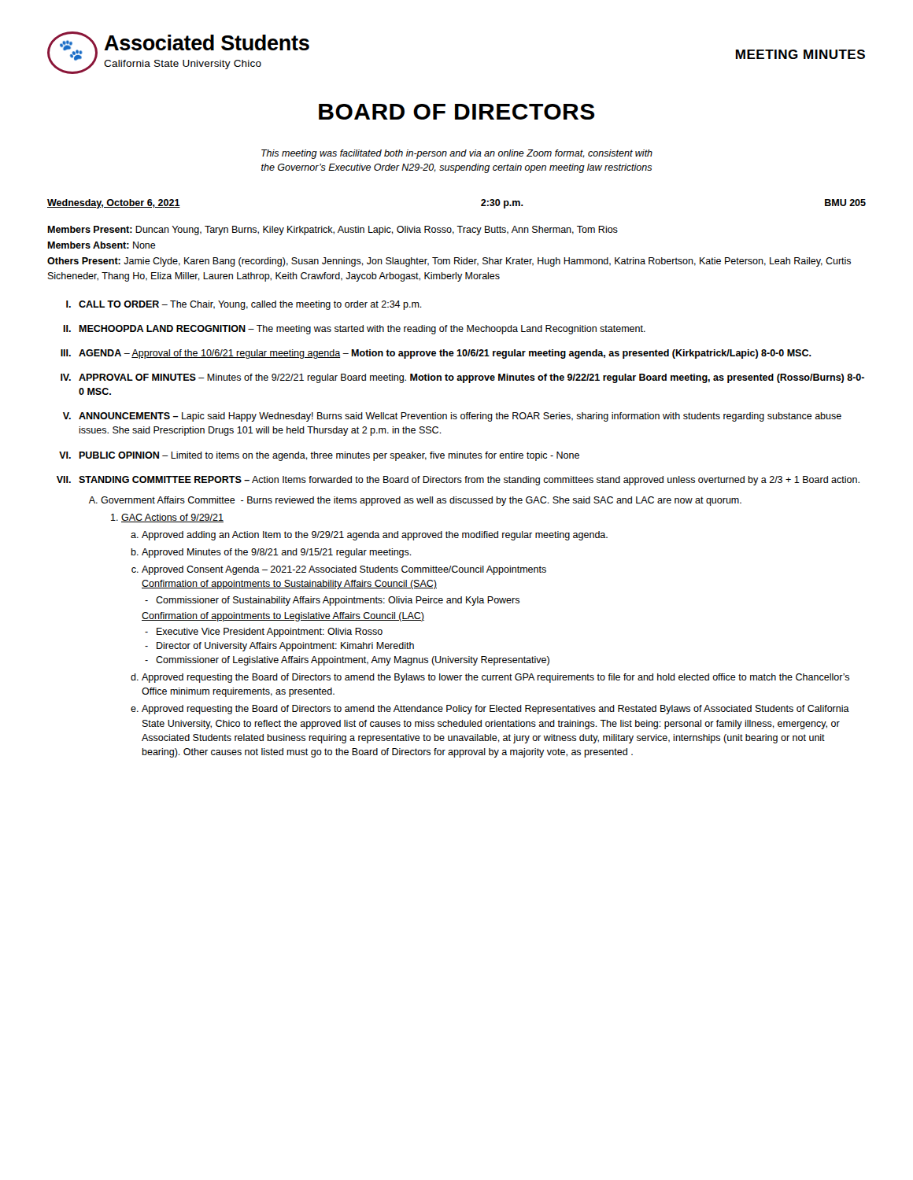🐾
Associated Students
California State University Chico
MEETING MINUTES
BOARD OF DIRECTORS
This meeting was facilitated both in-person and via an online Zoom format, consistent with
the Governor’s Executive Order N29-20, suspending certain open meeting law restrictions
Wednesday, October 6, 2021 2:30 p.m. BMU 205
Members Present: Duncan Young, Taryn Burns, Kiley Kirkpatrick, Austin Lapic, Olivia Rosso, Tracy Butts, Ann Sherman, Tom Rios
Members Absent: None
Others Present: Jamie Clyde, Karen Bang (recording), Susan Jennings, Jon Slaughter, Tom Rider, Shar Krater, Hugh Hammond, Katrina Robertson, Katie Peterson, Leah Railey, Curtis Sicheneder, Thang Ho, Eliza Miller, Lauren Lathrop, Keith Crawford, Jaycob Arbogast, Kimberly Morales
CALL TO ORDER – The Chair, Young, called the meeting to order at 2:34 p.m.
MECHOOPDA LAND RECOGNITION – The meeting was started with the reading of the Mechoopda Land Recognition statement.
AGENDA – Approval of the 10/6/21 regular meeting agenda – Motion to approve the 10/6/21 regular meeting agenda, as presented (Kirkpatrick/Lapic) 8-0-0 MSC.
APPROVAL OF MINUTES – Minutes of the 9/22/21 regular Board meeting. Motion to approve Minutes of the 9/22/21 regular Board meeting, as presented (Rosso/Burns) 8-0-0 MSC.
ANNOUNCEMENTS – Lapic said Happy Wednesday! Burns said Wellcat Prevention is offering the ROAR Series, sharing information with students regarding substance abuse issues. She said Prescription Drugs 101 will be held Thursday at 2 p.m. in the SSC.
PUBLIC OPINION – Limited to items on the agenda, three minutes per speaker, five minutes for entire topic - None
STANDING COMMITTEE REPORTS – Action Items forwarded to the Board of Directors from the standing committees stand approved unless overturned by a 2/3 + 1 Board action.
Government Affairs Committee - Burns reviewed the items approved as well as discussed by the GAC. She said SAC and LAC are now at quorum.
GAC Actions of 9/29/21
Approved adding an Action Item to the 9/29/21 agenda and approved the modified regular meeting agenda.
Approved Minutes of the 9/8/21 and 9/15/21 regular meetings.
Approved Consent Agenda – 2021-22 Associated Students Committee/Council Appointments
Confirmation of appointments to Sustainability Affairs Council (SAC)
Commissioner of Sustainability Affairs Appointments: Olivia Peirce and Kyla Powers
Confirmation of appointments to Legislative Affairs Council (LAC)
Executive Vice President Appointment: Olivia Rosso
Director of University Affairs Appointment: Kimahri Meredith
Commissioner of Legislative Affairs Appointment, Amy Magnus (University Representative)
Approved requesting the Board of Directors to amend the Bylaws to lower the current GPA requirements to file for and hold elected office to match the Chancellor’s Office minimum requirements, as presented.
Approved requesting the Board of Directors to amend the Attendance Policy for Elected Representatives and Restated Bylaws of Associated Students of California State University, Chico to reflect the approved list of causes to miss scheduled orientations and trainings. The list being: personal or family illness, emergency, or Associated Students related business requiring a representative to be unavailable, at jury or witness duty, military service, internships (unit bearing or not unit bearing). Other causes not listed must go to the Board of Directors for approval by a majority vote, as presented .